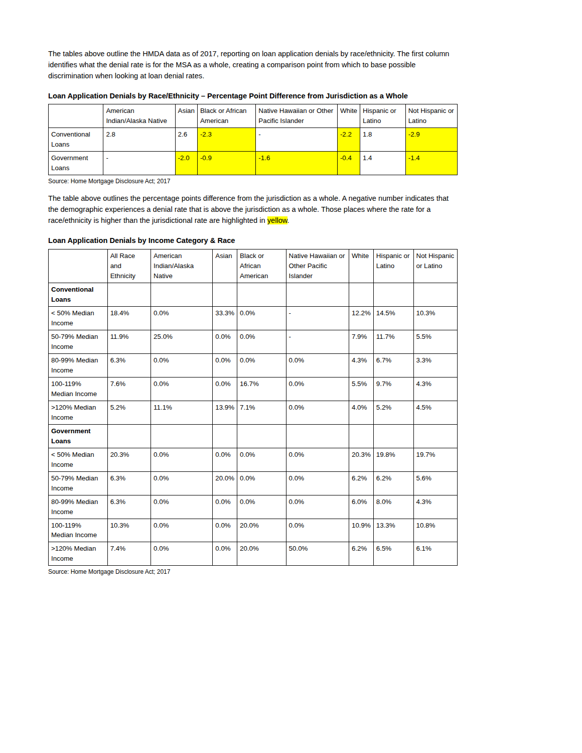The tables above outline the HMDA data as of 2017, reporting on loan application denials by race/ethnicity. The first column identifies what the denial rate is for the MSA as a whole, creating a comparison point from which to base possible discrimination when looking at loan denial rates.
Loan Application Denials by Race/Ethnicity – Percentage Point Difference from Jurisdiction as a Whole
| | American Indian/Alaska Native | Asian | Black or African American | Native Hawaiian or Other Pacific Islander | White | Hispanic or Latino | Not Hispanic or Latino |
| --- | --- | --- | --- | --- | --- | --- | --- |
| Conventional Loans | 2.8 | 2.6 | -2.3 | - | -2.2 | 1.8 | -2.9 |
| Government Loans | - | -2.0 | -0.9 | -1.6 | -0.4 | 1.4 | -1.4 |
Source: Home Mortgage Disclosure Act; 2017
The table above outlines the percentage points difference from the jurisdiction as a whole. A negative number indicates that the demographic experiences a denial rate that is above the jurisdiction as a whole. Those places where the rate for a race/ethnicity is higher than the jurisdictional rate are highlighted in yellow.
Loan Application Denials by Income Category & Race
| | All Race and Ethnicity | American Indian/Alaska Native | Asian | Black or African American | Native Hawaiian or Other Pacific Islander | White | Hispanic or Latino | Not Hispanic or Latino |
| --- | --- | --- | --- | --- | --- | --- | --- | --- |
| Conventional Loans | | | | | | | | |
| < 50% Median Income | 18.4% | 0.0% | 33.3% | 0.0% | - | 12.2% | 14.5% | 10.3% |
| 50-79% Median Income | 11.9% | 25.0% | 0.0% | 0.0% | - | 7.9% | 11.7% | 5.5% |
| 80-99% Median Income | 6.3% | 0.0% | 0.0% | 0.0% | 0.0% | 4.3% | 6.7% | 3.3% |
| 100-119% Median Income | 7.6% | 0.0% | 0.0% | 16.7% | 0.0% | 5.5% | 9.7% | 4.3% |
| >120% Median Income | 5.2% | 11.1% | 13.9% | 7.1% | 0.0% | 4.0% | 5.2% | 4.5% |
| Government Loans | | | | | | | | |
| < 50% Median Income | 20.3% | 0.0% | 0.0% | 0.0% | 0.0% | 20.3% | 19.8% | 19.7% |
| 50-79% Median Income | 6.3% | 0.0% | 20.0% | 0.0% | 0.0% | 6.2% | 6.2% | 5.6% |
| 80-99% Median Income | 6.3% | 0.0% | 0.0% | 0.0% | 0.0% | 6.0% | 8.0% | 4.3% |
| 100-119% Median Income | 10.3% | 0.0% | 0.0% | 20.0% | 0.0% | 10.9% | 13.3% | 10.8% |
| >120% Median Income | 7.4% | 0.0% | 0.0% | 20.0% | 50.0% | 6.2% | 6.5% | 6.1% |
Source: Home Mortgage Disclosure Act; 2017